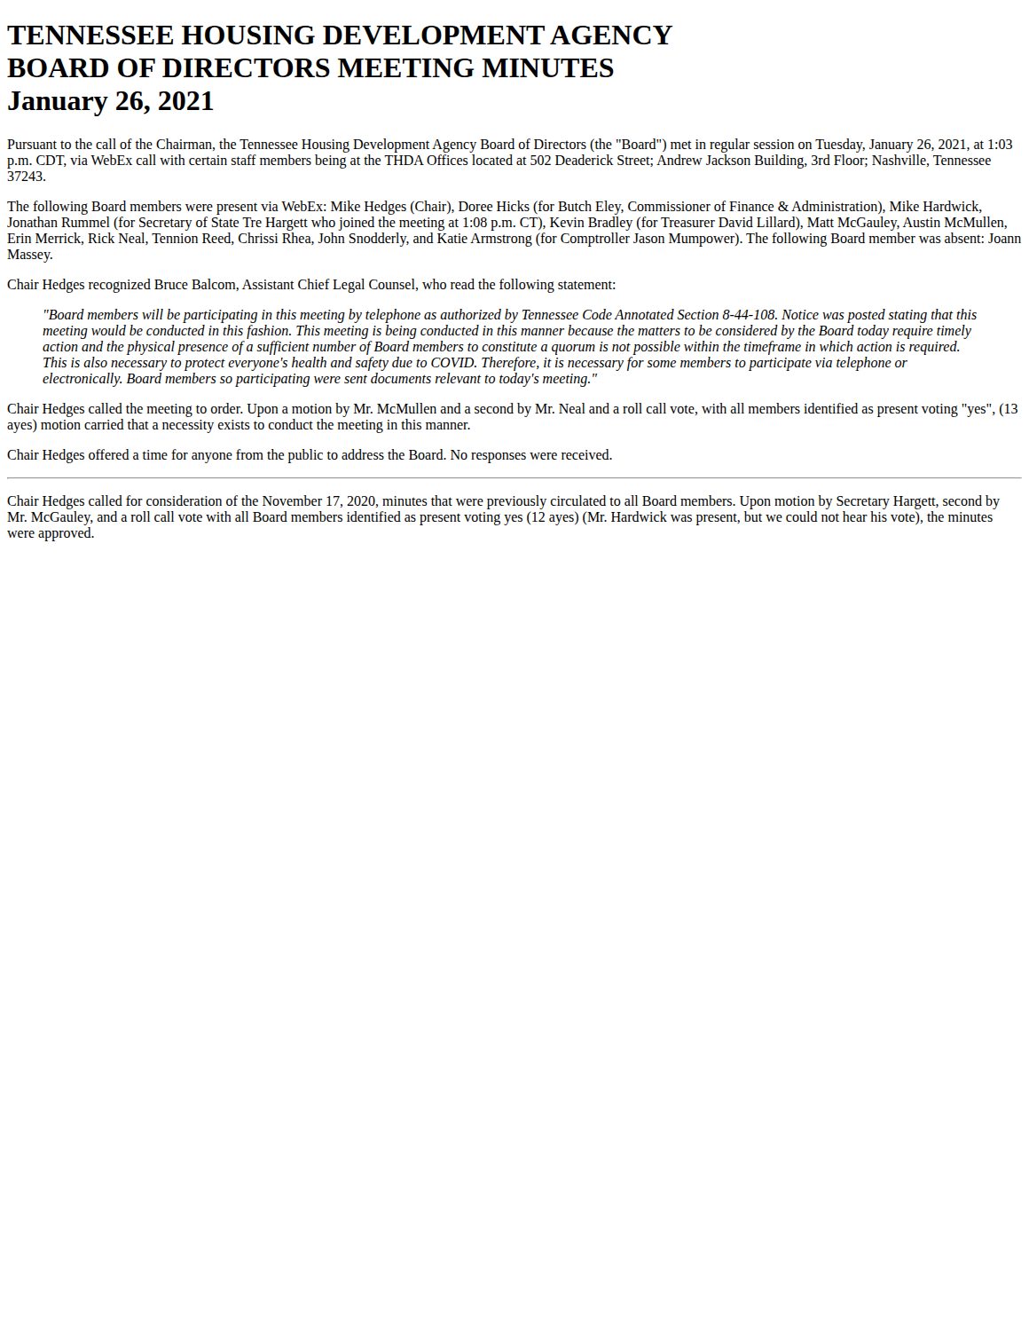TENNESSEE HOUSING DEVELOPMENT AGENCY
BOARD OF DIRECTORS MEETING MINUTES
January 26, 2021
Pursuant to the call of the Chairman, the Tennessee Housing Development Agency Board of Directors (the "Board") met in regular session on Tuesday, January 26, 2021, at 1:03 p.m. CDT, via WebEx call with certain staff members being at the THDA Offices located at 502 Deaderick Street; Andrew Jackson Building, 3rd Floor; Nashville, Tennessee 37243.
The following Board members were present via WebEx: Mike Hedges (Chair), Doree Hicks (for Butch Eley, Commissioner of Finance & Administration), Mike Hardwick, Jonathan Rummel (for Secretary of State Tre Hargett who joined the meeting at 1:08 p.m. CT), Kevin Bradley (for Treasurer David Lillard), Matt McGauley, Austin McMullen, Erin Merrick, Rick Neal, Tennion Reed, Chrissi Rhea, John Snodderly, and Katie Armstrong (for Comptroller Jason Mumpower). The following Board member was absent: Joann Massey.
Chair Hedges recognized Bruce Balcom, Assistant Chief Legal Counsel, who read the following statement:
"Board members will be participating in this meeting by telephone as authorized by Tennessee Code Annotated Section 8-44-108. Notice was posted stating that this meeting would be conducted in this fashion. This meeting is being conducted in this manner because the matters to be considered by the Board today require timely action and the physical presence of a sufficient number of Board members to constitute a quorum is not possible within the timeframe in which action is required. This is also necessary to protect everyone's health and safety due to COVID. Therefore, it is necessary for some members to participate via telephone or electronically. Board members so participating were sent documents relevant to today's meeting."
Chair Hedges called the meeting to order. Upon a motion by Mr. McMullen and a second by Mr. Neal and a roll call vote, with all members identified as present voting "yes", (13 ayes) motion carried that a necessity exists to conduct the meeting in this manner.
Chair Hedges offered a time for anyone from the public to address the Board. No responses were received.
Chair Hedges called for consideration of the November 17, 2020, minutes that were previously circulated to all Board members. Upon motion by Secretary Hargett, second by Mr. McGauley, and a roll call vote with all Board members identified as present voting yes (12 ayes) (Mr. Hardwick was present, but we could not hear his vote), the minutes were approved.